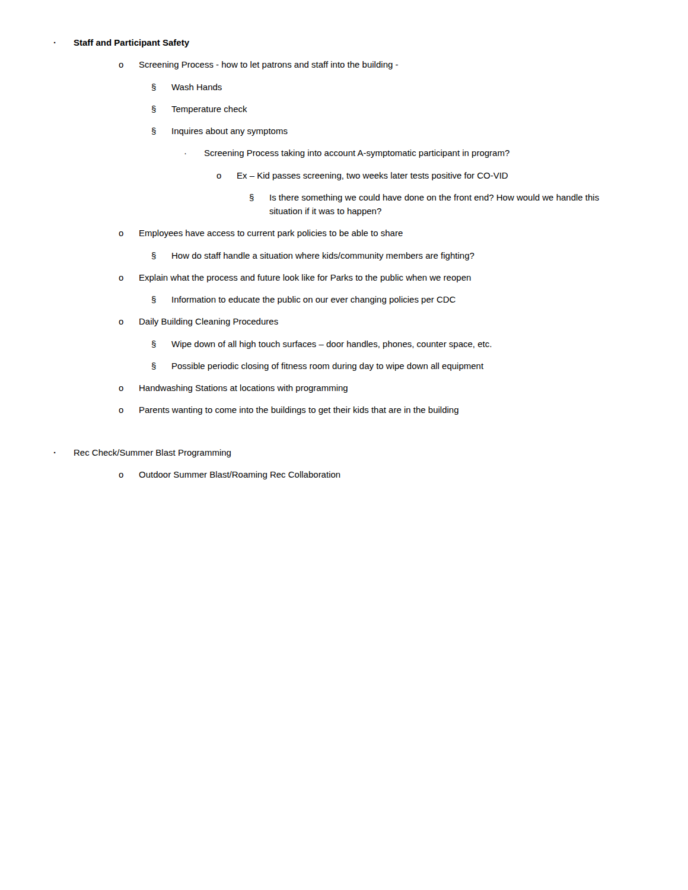·
Staff and Participant Safety
o
Screening Process - how to let patrons and staff into the building -
§
Wash Hands
§
Temperature check
§
Inquires about any symptoms
·
Screening Process taking into account A-symptomatic participant in program?
o
Ex – Kid passes screening, two weeks later tests positive for CO-VID
§
Is there something we could have done on the front end? How would we handle this situation if it was to happen?
o
Employees have access to current park policies to be able to share
§
How do staff handle a situation where kids/community members are fighting?
o
Explain what the process and future look like for Parks to the public when we reopen
§
Information to educate the public on our ever changing policies per CDC
o
Daily Building Cleaning Procedures
§
Wipe down of all high touch surfaces – door handles, phones, counter space, etc.
§
Possible periodic closing of fitness room during day to wipe down all equipment
o
Handwashing Stations at locations with programming
o
Parents wanting to come into the buildings to get their kids that are in the building
·
Rec Check/Summer Blast Programming
o
Outdoor Summer Blast/Roaming Rec Collaboration